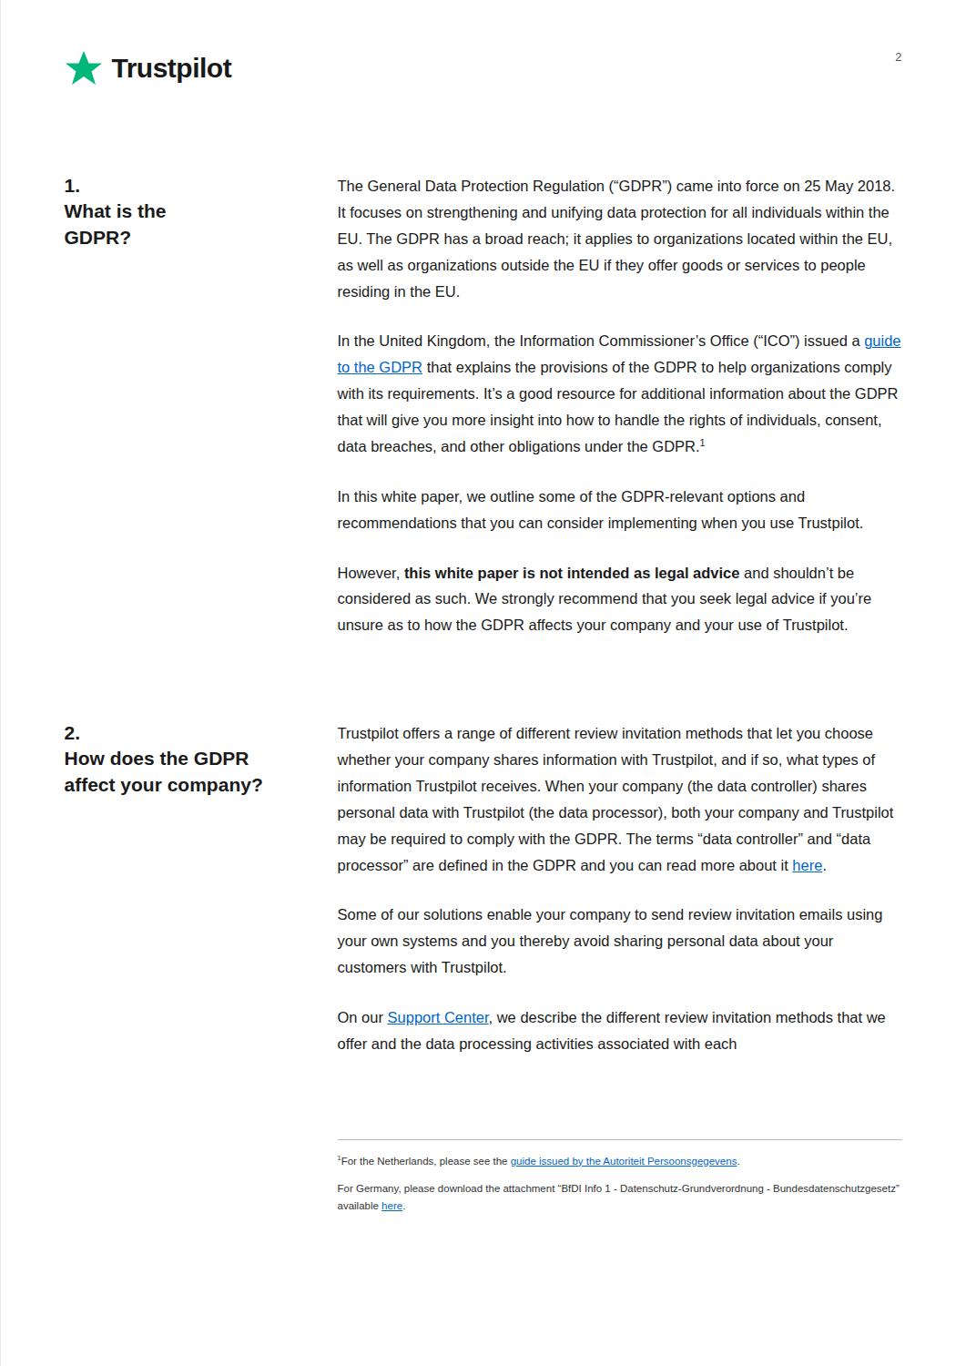2
Trustpilot
1. What is the
GDPR?
The General Data Protection Regulation (“GDPR”) came into force on 25 May 2018. It focuses on strengthening and unifying data protection for all individuals within the EU. The GDPR has a broad reach; it applies to organizations located within the EU, as well as organizations outside the EU if they offer goods or services to people residing in the EU.
In the United Kingdom, the Information Commissioner’s Office (“ICO”) issued a guide to the GDPR that explains the provisions of the GDPR to help organizations comply with its requirements. It’s a good resource for additional information about the GDPR that will give you more insight into how to handle the rights of individuals, consent, data breaches, and other obligations under the GDPR.1
In this white paper, we outline some of the GDPR-relevant options and recommendations that you can consider implementing when you use Trustpilot.
However, this white paper is not intended as legal advice and shouldn’t be considered as such. We strongly recommend that you seek legal advice if you’re unsure as to how the GDPR affects your company and your use of Trustpilot.
2. How does the GDPR
affect your company?
Trustpilot offers a range of different review invitation methods that let you choose whether your company shares information with Trustpilot, and if so, what types of information Trustpilot receives. When your company (the data controller) shares personal data with Trustpilot (the data processor), both your company and Trustpilot may be required to comply with the GDPR. The terms “data controller” and “data processor” are defined in the GDPR and you can read more about it here.
Some of our solutions enable your company to send review invitation emails using your own systems and you thereby avoid sharing personal data about your customers with Trustpilot.
On our Support Center, we describe the different review invitation methods that we offer and the data processing activities associated with each
1For the Netherlands, please see the guide issued by the Autoriteit Persoonsgegevens.
For Germany, please download the attachment “BfDI Info 1 - Datenschutz-Grundverordnung - Bundesdatenschutzgesetz” available here.